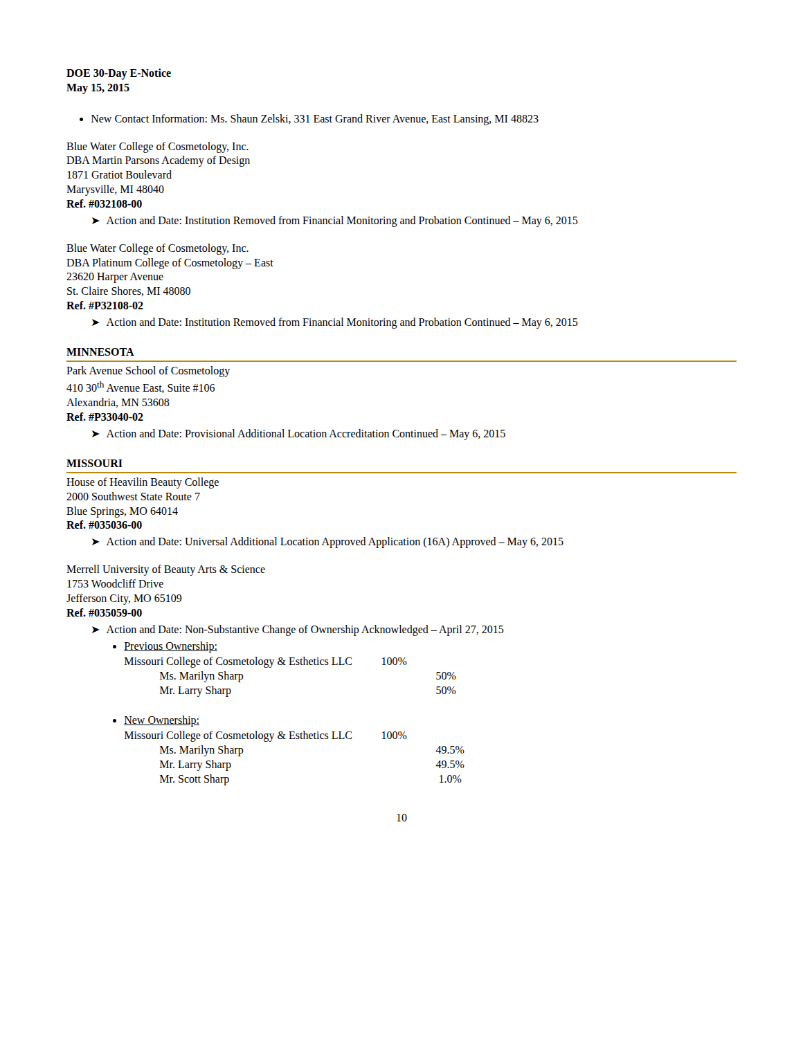DOE 30-Day E-Notice
May 15, 2015
New Contact Information: Ms. Shaun Zelski, 331 East Grand River Avenue, East Lansing, MI 48823
Blue Water College of Cosmetology, Inc.
DBA Martin Parsons Academy of Design
1871 Gratiot Boulevard
Marysville, MI 48040
Ref. #032108-00
Action and Date: Institution Removed from Financial Monitoring and Probation Continued – May 6, 2015
Blue Water College of Cosmetology, Inc.
DBA Platinum College of Cosmetology – East
23620 Harper Avenue
St. Claire Shores, MI 48080
Ref. #P32108-02
Action and Date: Institution Removed from Financial Monitoring and Probation Continued – May 6, 2015
MINNESOTA
Park Avenue School of Cosmetology
410 30th Avenue East, Suite #106
Alexandria, MN 53608
Ref. #P33040-02
Action and Date: Provisional Additional Location Accreditation Continued – May 6, 2015
MISSOURI
House of Heavilin Beauty College
2000 Southwest State Route 7
Blue Springs, MO 64014
Ref. #035036-00
Action and Date: Universal Additional Location Approved Application (16A) Approved – May 6, 2015
Merrell University of Beauty Arts & Science
1753 Woodcliff Drive
Jefferson City, MO 65109
Ref. #035059-00
Action and Date: Non-Substantive Change of Ownership Acknowledged – April 27, 2015
Previous Ownership:
| Missouri College of Cosmetology & Esthetics LLC | 100% | |
| Ms. Marilyn Sharp | | 50% |
| Mr. Larry Sharp | | 50% |
New Ownership:
| Missouri College of Cosmetology & Esthetics LLC | 100% | |
| Ms. Marilyn Sharp | | 49.5% |
| Mr. Larry Sharp | | 49.5% |
| Mr. Scott Sharp | | 1.0% |
10